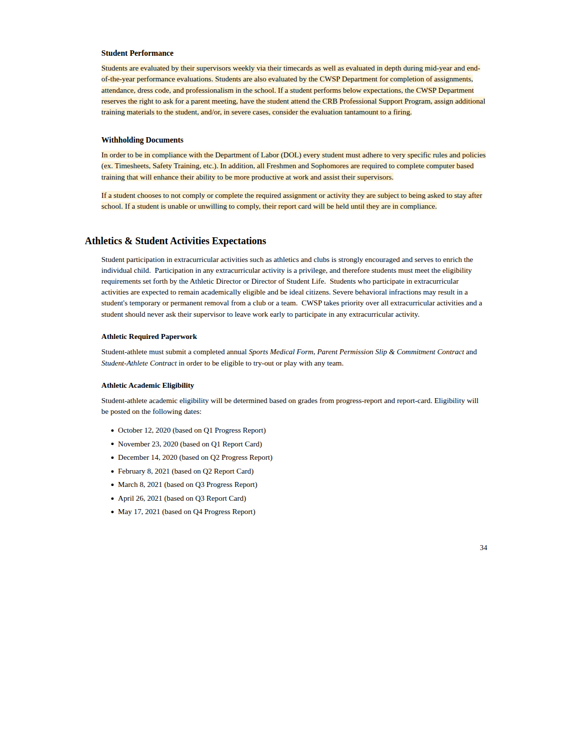Student Performance
Students are evaluated by their supervisors weekly via their timecards as well as evaluated in depth during mid-year and end-of-the-year performance evaluations. Students are also evaluated by the CWSP Department for completion of assignments, attendance, dress code, and professionalism in the school. If a student performs below expectations, the CWSP Department reserves the right to ask for a parent meeting, have the student attend the CRB Professional Support Program, assign additional training materials to the student, and/or, in severe cases, consider the evaluation tantamount to a firing.
Withholding Documents
In order to be in compliance with the Department of Labor (DOL) every student must adhere to very specific rules and policies (ex. Timesheets, Safety Training, etc.). In addition, all Freshmen and Sophomores are required to complete computer based training that will enhance their ability to be more productive at work and assist their supervisors.
If a student chooses to not comply or complete the required assignment or activity they are subject to being asked to stay after school. If a student is unable or unwilling to comply, their report card will be held until they are in compliance.
Athletics & Student Activities Expectations
Student participation in extracurricular activities such as athletics and clubs is strongly encouraged and serves to enrich the individual child. Participation in any extracurricular activity is a privilege, and therefore students must meet the eligibility requirements set forth by the Athletic Director or Director of Student Life. Students who participate in extracurricular activities are expected to remain academically eligible and be ideal citizens. Severe behavioral infractions may result in a student's temporary or permanent removal from a club or a team. CWSP takes priority over all extracurricular activities and a student should never ask their supervisor to leave work early to participate in any extracurricular activity.
Athletic Required Paperwork
Student-athlete must submit a completed annual Sports Medical Form, Parent Permission Slip & Commitment Contract and Student-Athlete Contract in order to be eligible to try-out or play with any team.
Athletic Academic Eligibility
Student-athlete academic eligibility will be determined based on grades from progress-report and report-card. Eligibility will be posted on the following dates:
October 12, 2020 (based on Q1 Progress Report)
November 23, 2020 (based on Q1 Report Card)
December 14, 2020 (based on Q2 Progress Report)
February 8, 2021 (based on Q2 Report Card)
March 8, 2021 (based on Q3 Progress Report)
April 26, 2021 (based on Q3 Report Card)
May 17, 2021 (based on Q4 Progress Report)
34